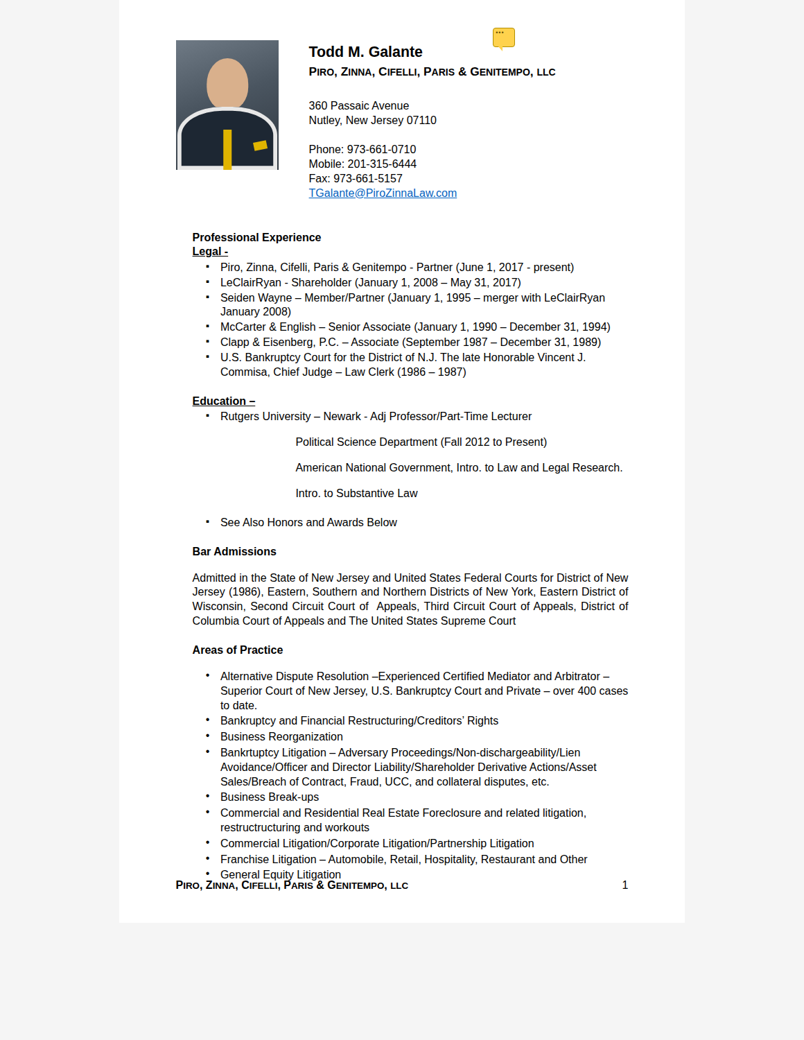Todd M. Galante
PIRO, ZINNA, CIFELLI, PARIS & GENITEMPO, LLC
360 Passaic Avenue
Nutley, New Jersey 07110
Phone: 973-661-0710
Mobile: 201-315-6444
Fax: 973-661-5157
TGalante@PiroZinnaLaw.com
Professional Experience
Legal -
Piro, Zinna, Cifelli, Paris & Genitempo - Partner (June 1, 2017 - present)
LeClairRyan - Shareholder (January 1, 2008 – May 31, 2017)
Seiden Wayne – Member/Partner (January 1, 1995 – merger with LeClairRyan January 2008)
McCarter & English – Senior Associate (January 1, 1990 – December 31, 1994)
Clapp & Eisenberg, P.C. – Associate (September 1987 – December 31, 1989)
U.S. Bankruptcy Court for the District of N.J. The late Honorable Vincent J. Commisa, Chief Judge – Law Clerk (1986 – 1987)
Education –
Rutgers University – Newark - Adj Professor/Part-Time Lecturer
Political Science Department (Fall 2012 to Present)
American National Government, Intro. to Law and Legal Research.
Intro. to Substantive Law
See Also Honors and Awards Below
Bar Admissions
Admitted in the State of New Jersey and United States Federal Courts for District of New Jersey (1986), Eastern, Southern and Northern Districts of New York, Eastern District of Wisconsin, Second Circuit Court of Appeals, Third Circuit Court of Appeals, District of Columbia Court of Appeals and The United States Supreme Court
Areas of Practice
Alternative Dispute Resolution –Experienced Certified Mediator and Arbitrator – Superior Court of New Jersey, U.S. Bankruptcy Court and Private – over 400 cases to date.
Bankruptcy and Financial Restructuring/Creditors’ Rights
Business Reorganization
Bankrtuptcy Litigation – Adversary Proceedings/Non-dischargeability/Lien Avoidance/Officer and Director Liability/Shareholder Derivative Actions/Asset Sales/Breach of Contract, Fraud, UCC, and collateral disputes, etc.
Business Break-ups
Commercial and Residential Real Estate Foreclosure and related litigation, restructructuring and workouts
Commercial Litigation/Corporate Litigation/Partnership Litigation
Franchise Litigation – Automobile, Retail, Hospitality, Restaurant and Other
General Equity Litigation
PIRO, ZINNA, CIFELLI, PARIS & GENITEMPO, LLC 1